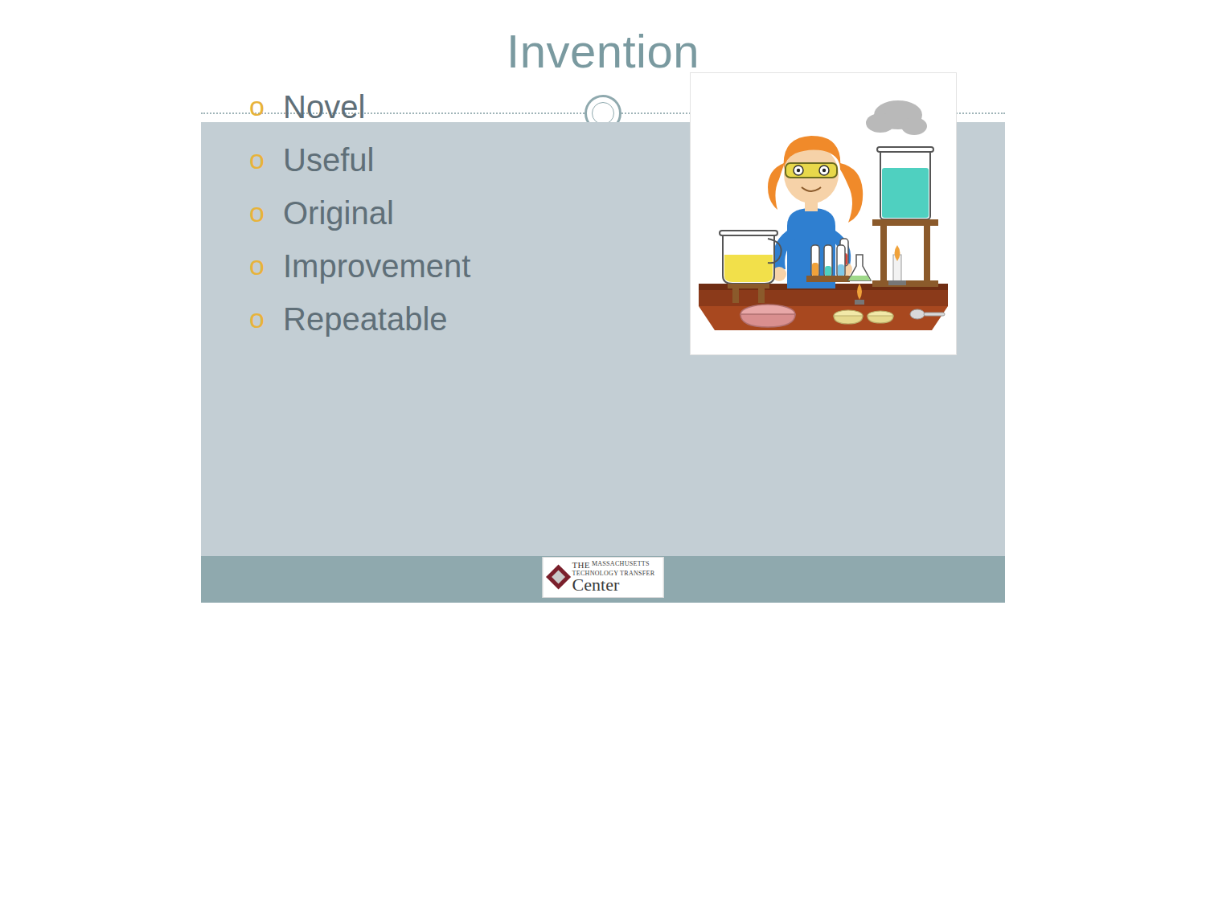Invention
Novel
Useful
Original
Improvement
Repeatable
The Massachusetts Technology Transfer Center